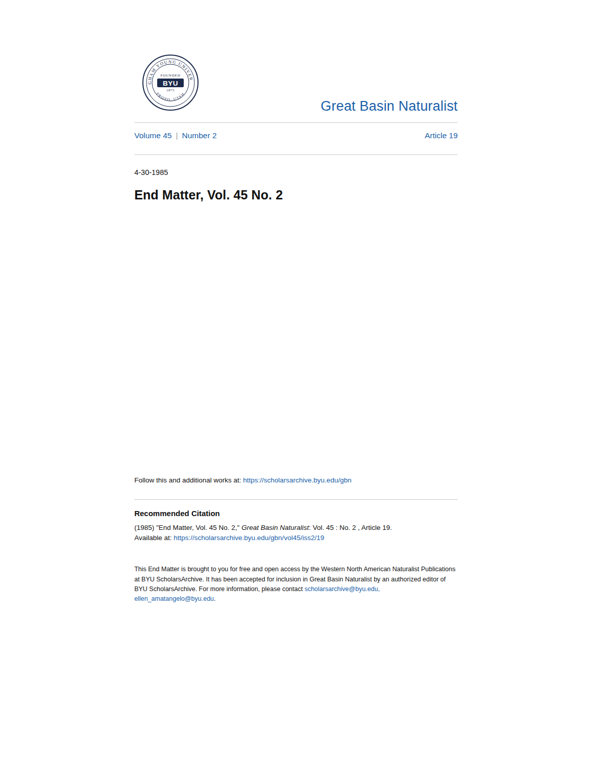BRIGHAM YOUNG UNIVERSITY PROVO, UTAH FOUNDED BYU 1875
Great Basin Naturalist
Volume 45|Number 2
Article 19
4-30-1985
End Matter, Vol. 45 No. 2
Follow this and additional works at: https://scholarsarchive.byu.edu/gbn
Recommended Citation
(1985) "End Matter, Vol. 45 No. 2," Great Basin Naturalist: Vol. 45 : No. 2 , Article 19.
Available at: https://scholarsarchive.byu.edu/gbn/vol45/iss2/19
This End Matter is brought to you for free and open access by the Western North American Naturalist Publications at BYU ScholarsArchive. It has been accepted for inclusion in Great Basin Naturalist by an authorized editor of BYU ScholarsArchive. For more information, please contact scholarsarchive@byu.edu, ellen_amatangelo@byu.edu.